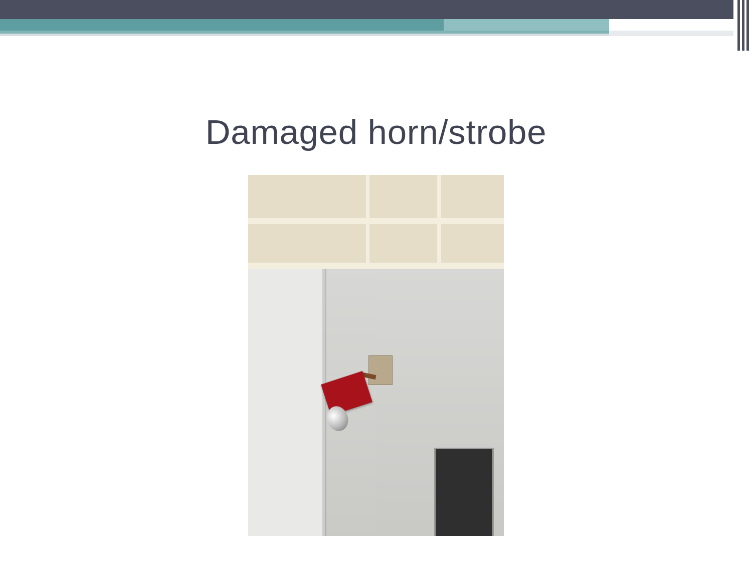Damaged horn/strobe